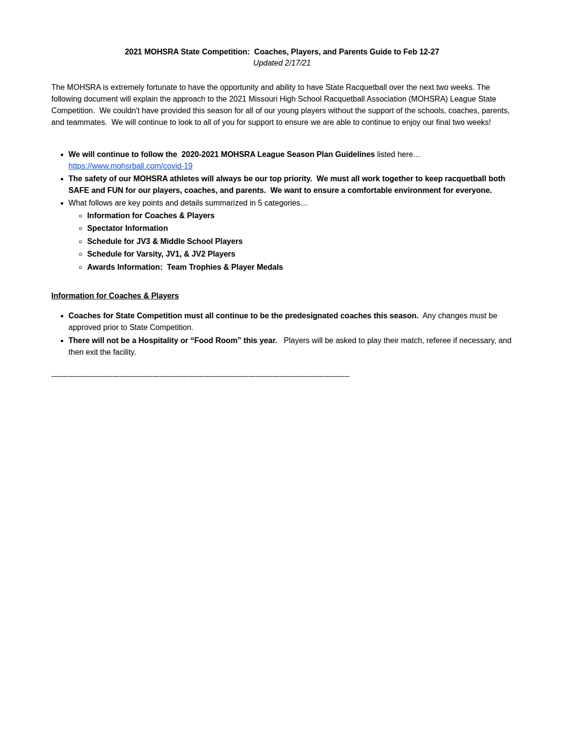2021 MOHSRA State Competition: Coaches, Players, and Parents Guide to Feb 12-27
Updated 2/17/21
The MOHSRA is extremely fortunate to have the opportunity and ability to have State Racquetball over the next two weeks. The following document will explain the approach to the 2021 Missouri High School Racquetball Association (MOHSRA) League State Competition. We couldn't have provided this season for all of our young players without the support of the schools, coaches, parents, and teammates. We will continue to look to all of you for support to ensure we are able to continue to enjoy our final two weeks!
We will continue to follow the 2020-2021 MOHSRA League Season Plan Guidelines listed here… https://www.mohsrball.com/covid-19
The safety of our MOHSRA athletes will always be our top priority. We must all work together to keep racquetball both SAFE and FUN for our players, coaches, and parents. We want to ensure a comfortable environment for everyone.
What follows are key points and details summarized in 5 categories…
Information for Coaches & Players
Spectator Information
Schedule for JV3 & Middle School Players
Schedule for Varsity, JV1, & JV2 Players
Awards Information: Team Trophies & Player Medals
Information for Coaches & Players
Coaches for State Competition must all continue to be the predesignated coaches this season. Any changes must be approved prior to State Competition.
There will not be a Hospitality or “Food Room” this year. Players will be asked to play their match, referee if necessary, and then exit the facility.
-------------------------------------------------------------------------------------------------------------------------------